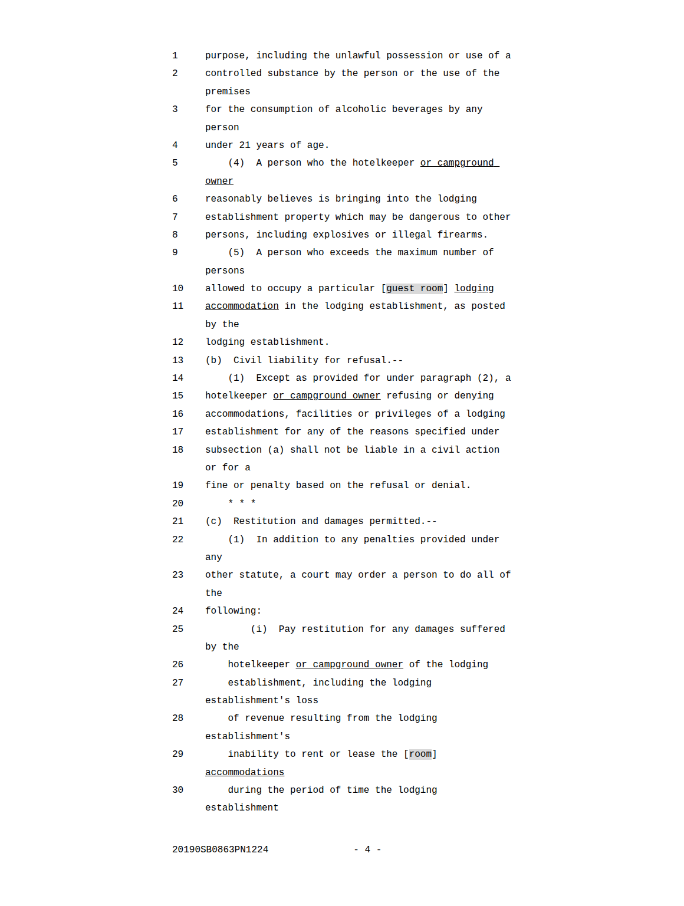| 1 | purpose, including the unlawful possession or use of a |
| 2 | controlled substance by the person or the use of the premises |
| 3 | for the consumption of alcoholic beverages by any person |
| 4 | under 21 years of age. |
| 5 | (4) A person who the hotelkeeper or campground owner |
| 6 | reasonably believes is bringing into the lodging |
| 7 | establishment property which may be dangerous to other |
| 8 | persons, including explosives or illegal firearms. |
| 9 | (5) A person who exceeds the maximum number of persons |
| 10 | allowed to occupy a particular [ guest room ] lodging |
| 11 | accommodation in the lodging establishment, as posted by the |
| 12 | lodging establishment. |
| 13 | (b) Civil liability for refusal.-- |
| 14 | (1) Except as provided for under paragraph (2), a |
| 15 | hotelkeeper or campground owner refusing or denying |
| 16 | accommodations, facilities or privileges of a lodging |
| 17 | establishment for any of the reasons specified under |
| 18 | subsection (a) shall not be liable in a civil action or for a |
| 19 | fine or penalty based on the refusal or denial. |
| 20 | * * * |
| 21 | (c) Restitution and damages permitted.-- |
| 22 | (1) In addition to any penalties provided under any |
| 23 | other statute, a court may order a person to do all of the |
| 24 | following: |
| 25 | (i) Pay restitution for any damages suffered by the |
| 26 | hotelkeeper or campground owner of the lodging |
| 27 | establishment, including the lodging establishment's loss |
| 28 | of revenue resulting from the lodging establishment's |
| 29 | inability to rent or lease the [ room ] accommodations |
| 30 | during the period of time the lodging establishment |
20190SB0863PN1224 - 4 -